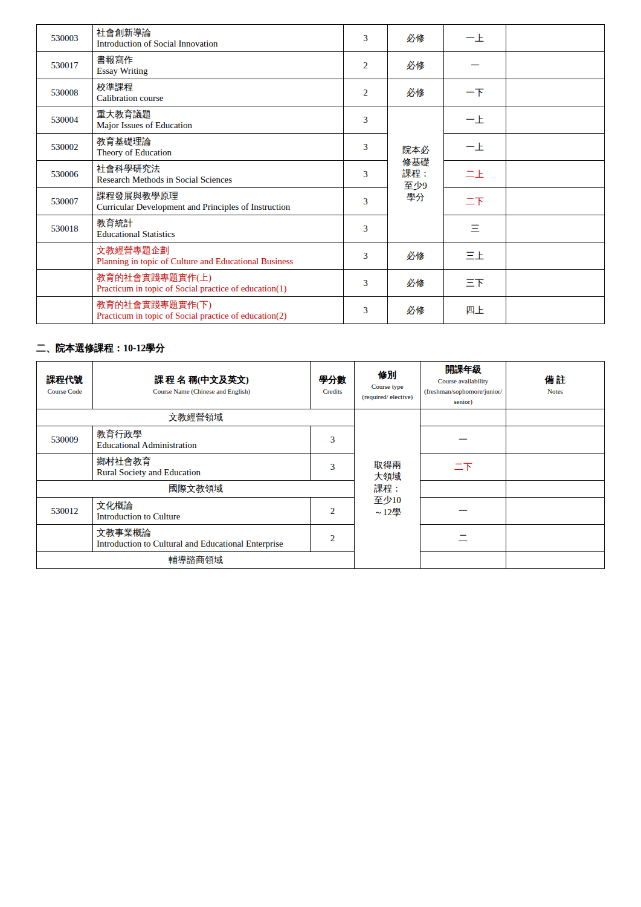| 530003 | 社會創新導論 Introduction of Social Innovation | 3 | 必修 | 一上 | |
| 530017 | 書報寫作 Essay Writing | 2 | 必修 | 一 | |
| 530008 | 校準課程 Calibration course | 2 | 必修 | 一下 | |
| 530004 | 重大教育議題 Major Issues of Education | 3 | 院本必 修基礎 課程： 至少9 學分 | 一上 | |
| 530002 | 教育基礎理論 Theory of Education | 3 | 一上 | |
| 530006 | 社會科學研究法 Research Methods in Social Sciences | 3 | 二上 | |
| 530007 | 課程發展與教學原理 Curricular Development and Principles of Instruction | 3 | 二下 | |
| 530018 | 教育統計 Educational Statistics | 3 | 三 | |
| | 文教經營專題企劃 Planning in topic of Culture and Educational Business | 3 | 必修 | 三上 | |
| | 教育的社會實踐專題實作(上) Practicum in topic of Social practice of education(1) | 3 | 必修 | 三下 | |
| | 教育的社會實踐專題實作(下) Practicum in topic of Social practice of education(2) | 3 | 必修 | 四上 | |
二、院本選修課程：10-12學分
| 課程代號 Course Code | 課 程 名 稱(中文及英文) Course Name (Chinese and English) | 學分數 Credits | 修別 Course type (required/ elective) | 開課年級 Course availability (freshman/sophomore/junior/ senior) | 備 註 Notes |
| --- | --- | --- | --- | --- | --- |
| 文教經營領域 | 取得兩 大領域 課程： 至少10 ～12學 | | |
| 530009 | 教育行政學 Educational Administration | 3 | 一 | |
| | 鄉村社會教育 Rural Society and Education | 3 | 二下 | |
| 國際文教領域 | | |
| 530012 | 文化概論 Introduction to Culture | 2 | 一 | |
| | 文教事業概論 Introduction to Cultural and Educational Enterprise | 2 | 二 | |
| 輔導諮商領域 | | |